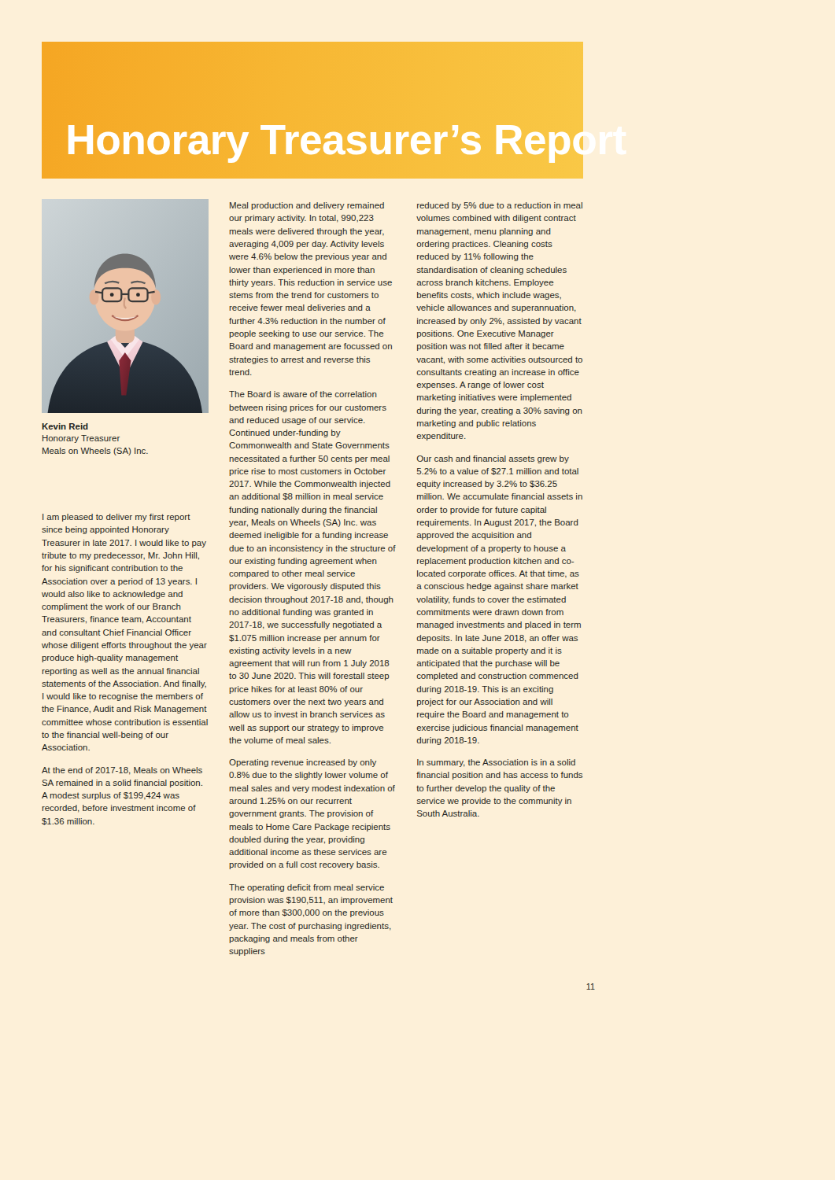Honorary Treasurer’s Report
Kevin Reid
Honorary Treasurer
Meals on Wheels (SA) Inc.
I am pleased to deliver my first report since being appointed Honorary Treasurer in late 2017. I would like to pay tribute to my predecessor, Mr. John Hill, for his significant contribution to the Association over a period of 13 years. I would also like to acknowledge and compliment the work of our Branch Treasurers, finance team, Accountant and consultant Chief Financial Officer whose diligent efforts throughout the year produce high-quality management reporting as well as the annual financial statements of the Association. And finally, I would like to recognise the members of the Finance, Audit and Risk Management committee whose contribution is essential to the financial well-being of our Association.
At the end of 2017-18, Meals on Wheels SA remained in a solid financial position. A modest surplus of $199,424 was recorded, before investment income of $1.36 million.
Meal production and delivery remained our primary activity. In total, 990,223 meals were delivered through the year, averaging 4,009 per day. Activity levels were 4.6% below the previous year and lower than experienced in more than thirty years. This reduction in service use stems from the trend for customers to receive fewer meal deliveries and a further 4.3% reduction in the number of people seeking to use our service. The Board and management are focussed on strategies to arrest and reverse this trend.
The Board is aware of the correlation between rising prices for our customers and reduced usage of our service. Continued under-funding by Commonwealth and State Governments necessitated a further 50 cents per meal price rise to most customers in October 2017. While the Commonwealth injected an additional $8 million in meal service funding nationally during the financial year, Meals on Wheels (SA) Inc. was deemed ineligible for a funding increase due to an inconsistency in the structure of our existing funding agreement when compared to other meal service providers. We vigorously disputed this decision throughout 2017-18 and, though no additional funding was granted in 2017-18, we successfully negotiated a $1.075 million increase per annum for existing activity levels in a new agreement that will run from 1 July 2018 to 30 June 2020. This will forestall steep price hikes for at least 80% of our customers over the next two years and allow us to invest in branch services as well as support our strategy to improve the volume of meal sales.
Operating revenue increased by only 0.8% due to the slightly lower volume of meal sales and very modest indexation of around 1.25% on our recurrent government grants. The provision of meals to Home Care Package recipients doubled during the year, providing additional income as these services are provided on a full cost recovery basis.
The operating deficit from meal service provision was $190,511, an improvement of more than $300,000 on the previous year. The cost of purchasing ingredients, packaging and meals from other suppliers
reduced by 5% due to a reduction in meal volumes combined with diligent contract management, menu planning and ordering practices. Cleaning costs reduced by 11% following the standardisation of cleaning schedules across branch kitchens. Employee benefits costs, which include wages, vehicle allowances and superannuation, increased by only 2%, assisted by vacant positions. One Executive Manager position was not filled after it became vacant, with some activities outsourced to consultants creating an increase in office expenses. A range of lower cost marketing initiatives were implemented during the year, creating a 30% saving on marketing and public relations expenditure.
Our cash and financial assets grew by 5.2% to a value of $27.1 million and total equity increased by 3.2% to $36.25 million. We accumulate financial assets in order to provide for future capital requirements. In August 2017, the Board approved the acquisition and development of a property to house a replacement production kitchen and co-located corporate offices. At that time, as a conscious hedge against share market volatility, funds to cover the estimated commitments were drawn down from managed investments and placed in term deposits. In late June 2018, an offer was made on a suitable property and it is anticipated that the purchase will be completed and construction commenced during 2018-19. This is an exciting project for our Association and will require the Board and management to exercise judicious financial management during 2018-19.
In summary, the Association is in a solid financial position and has access to funds to further develop the quality of the service we provide to the community in South Australia.
11